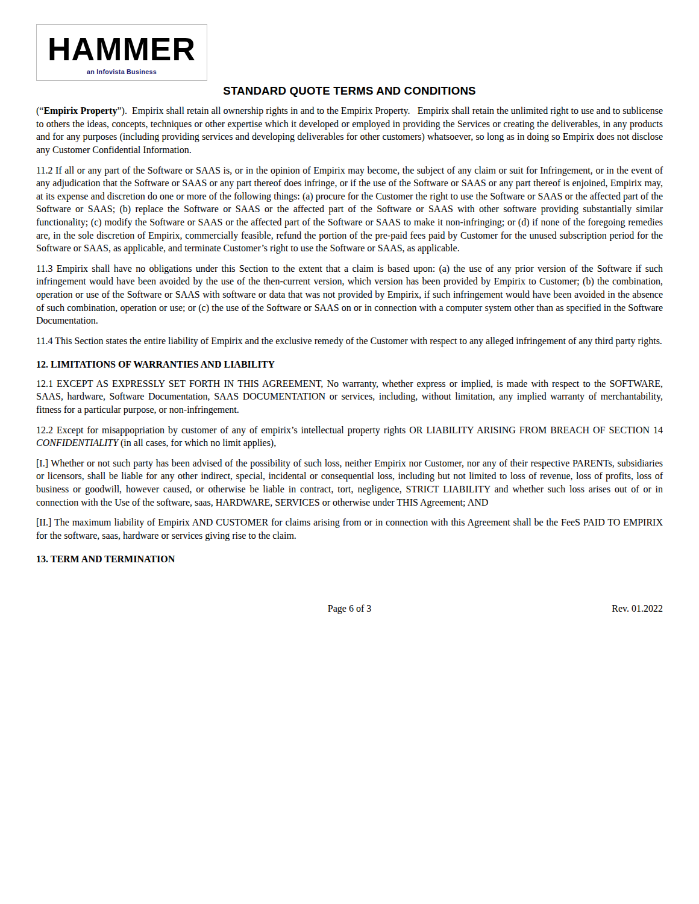HAMMER
an Infovista Business
STANDARD QUOTE TERMS AND CONDITIONS
(“Empirix Property”). Empirix shall retain all ownership rights in and to the Empirix Property. Empirix shall retain the unlimited right to use and to sublicense to others the ideas, concepts, techniques or other expertise which it developed or employed in providing the Services or creating the deliverables, in any products and for any purposes (including providing services and developing deliverables for other customers) whatsoever, so long as in doing so Empirix does not disclose any Customer Confidential Information.
11.2 If all or any part of the Software or SAAS is, or in the opinion of Empirix may become, the subject of any claim or suit for Infringement, or in the event of any adjudication that the Software or SAAS or any part thereof does infringe, or if the use of the Software or SAAS or any part thereof is enjoined, Empirix may, at its expense and discretion do one or more of the following things: (a) procure for the Customer the right to use the Software or SAAS or the affected part of the Software or SAAS; (b) replace the Software or SAAS or the affected part of the Software or SAAS with other software providing substantially similar functionality; (c) modify the Software or SAAS or the affected part of the Software or SAAS to make it non-infringing; or (d) if none of the foregoing remedies are, in the sole discretion of Empirix, commercially feasible, refund the portion of the pre-paid fees paid by Customer for the unused subscription period for the Software or SAAS, as applicable, and terminate Customer’s right to use the Software or SAAS, as applicable.
11.3 Empirix shall have no obligations under this Section to the extent that a claim is based upon: (a) the use of any prior version of the Software if such infringement would have been avoided by the use of the then-current version, which version has been provided by Empirix to Customer; (b) the combination, operation or use of the Software or SAAS with software or data that was not provided by Empirix, if such infringement would have been avoided in the absence of such combination, operation or use; or (c) the use of the Software or SAAS on or in connection with a computer system other than as specified in the Software Documentation.
11.4 This Section states the entire liability of Empirix and the exclusive remedy of the Customer with respect to any alleged infringement of any third party rights.
12. LIMITATIONS OF WARRANTIES AND LIABILITY
12.1 EXCEPT AS EXPRESSLY SET FORTH IN THIS AGREEMENT, No warranty, whether express or implied, is made with respect to the SOFTWARE, SAAS, hardware, Software Documentation, SAAS DOCUMENTATION or services, including, without limitation, any implied warranty of merchantability, fitness for a particular purpose, or non-infringement.
12.2 Except for misappopriation by customer of any of empirix’s intellectual property rights OR LIABILITY ARISING FROM BREACH OF SECTION 14 CONFIDENTIALITY (in all cases, for which no limit applies),
[I.] Whether or not such party has been advised of the possibility of such loss, neither Empirix nor Customer, nor any of their respective PARENTs, subsidiaries or licensors, shall be liable for any other indirect, special, incidental or consequential loss, including but not limited to loss of revenue, loss of profits, loss of business or goodwill, however caused, or otherwise be liable in contract, tort, negligence, STRICT LIABILITY and whether such loss arises out of or in connection with the Use of the software, saas, HARDWARE, SERVICES or otherwise under THIS Agreement; AND
[II.] The maximum liability of Empirix AND CUSTOMER for claims arising from or in connection with this Agreement shall be the FeeS PAID TO EMPIRIX for the software, saas, hardware or services giving rise to the claim.
13. TERM AND TERMINATION
Page 6 of 3
Rev. 01.2022